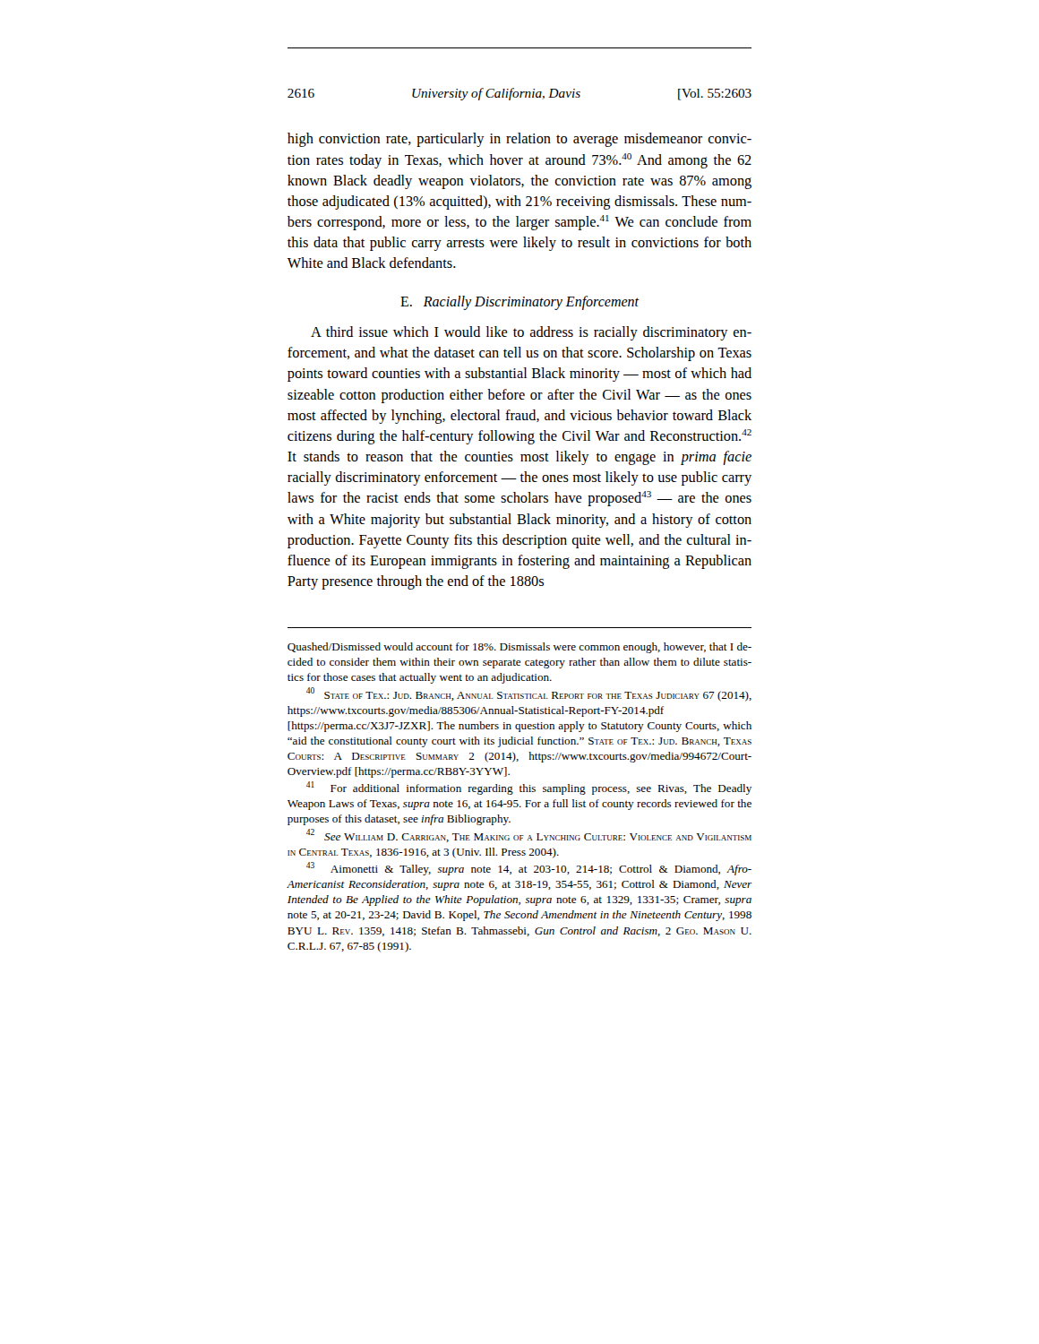2616 University of California, Davis [Vol. 55:2603
high conviction rate, particularly in relation to average misdemeanor conviction rates today in Texas, which hover at around 73%.40 And among the 62 known Black deadly weapon violators, the conviction rate was 87% among those adjudicated (13% acquitted), with 21% receiving dismissals. These numbers correspond, more or less, to the larger sample.41 We can conclude from this data that public carry arrests were likely to result in convictions for both White and Black defendants.
E. Racially Discriminatory Enforcement
A third issue which I would like to address is racially discriminatory enforcement, and what the dataset can tell us on that score. Scholarship on Texas points toward counties with a substantial Black minority — most of which had sizeable cotton production either before or after the Civil War — as the ones most affected by lynching, electoral fraud, and vicious behavior toward Black citizens during the half-century following the Civil War and Reconstruction.42 It stands to reason that the counties most likely to engage in prima facie racially discriminatory enforcement — the ones most likely to use public carry laws for the racist ends that some scholars have proposed43 — are the ones with a White majority but substantial Black minority, and a history of cotton production. Fayette County fits this description quite well, and the cultural influence of its European immigrants in fostering and maintaining a Republican Party presence through the end of the 1880s
Quashed/Dismissed would account for 18%. Dismissals were common enough, however, that I decided to consider them within their own separate category rather than allow them to dilute statistics for those cases that actually went to an adjudication.
40 State of Tex.: Jud. Branch, Annual Statistical Report for the Texas Judiciary 67 (2014), https://www.txcourts.gov/media/885306/Annual-Statistical-Report-FY-2014.pdf [https://perma.cc/X3J7-JZXR]. The numbers in question apply to Statutory County Courts, which “aid the constitutional county court with its judicial function.” State of Tex.: Jud. Branch, Texas Courts: A Descriptive Summary 2 (2014), https://www.txcourts.gov/media/994672/Court-Overview.pdf [https://perma.cc/RB8Y-3YYW].
41 For additional information regarding this sampling process, see Rivas, The Deadly Weapon Laws of Texas, supra note 16, at 164-95. For a full list of county records reviewed for the purposes of this dataset, see infra Bibliography.
42 See William D. Carrigan, The Making of a Lynching Culture: Violence and Vigilantism in Central Texas, 1836-1916, at 3 (Univ. Ill. Press 2004).
43 Aimonetti & Talley, supra note 14, at 203-10, 214-18; Cottrol & Diamond, Afro-Americanist Reconsideration, supra note 6, at 318-19, 354-55, 361; Cottrol & Diamond, Never Intended to Be Applied to the White Population, supra note 6, at 1329, 1331-35; Cramer, supra note 5, at 20-21, 23-24; David B. Kopel, The Second Amendment in the Nineteenth Century, 1998 BYU L. Rev. 1359, 1418; Stefan B. Tahmassebi, Gun Control and Racism, 2 Geo. Mason U. C.R.L.J. 67, 67-85 (1991).